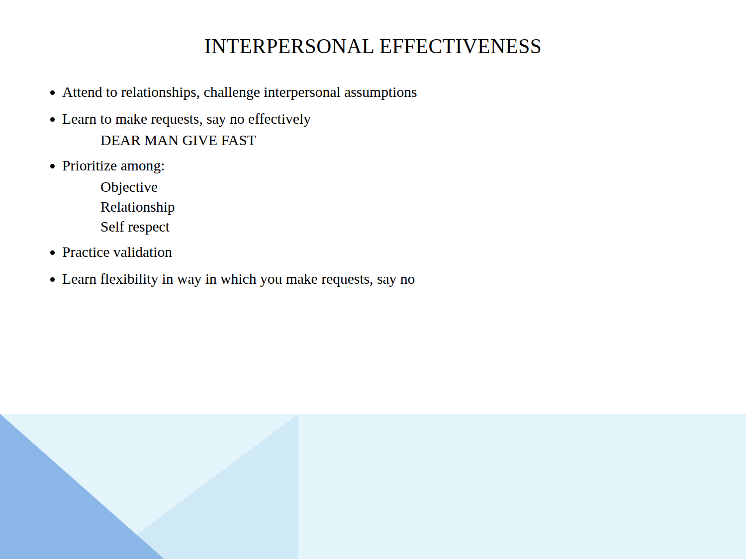INTERPERSONAL EFFECTIVENESS
Attend to relationships, challenge interpersonal assumptions
Learn to make requests, say no effectively
DEAR MAN GIVE FAST
Prioritize among:
Objective
Relationship
Self respect
Practice validation
Learn flexibility in way in which you make requests, say no